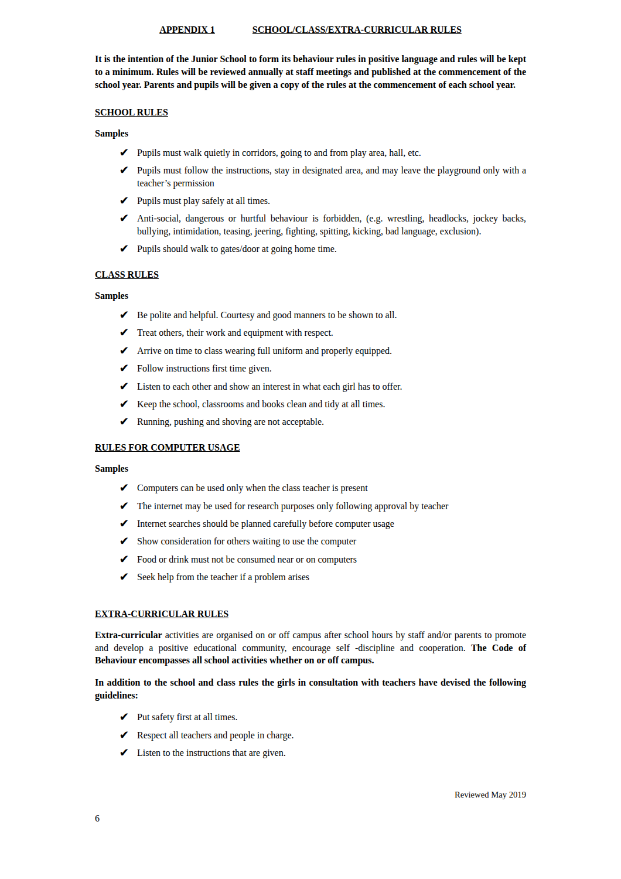APPENDIX 1 SCHOOL/CLASS/EXTRA-CURRICULAR RULES
It is the intention of the Junior School to form its behaviour rules in positive language and rules will be kept to a minimum. Rules will be reviewed annually at staff meetings and published at the commencement of the school year. Parents and pupils will be given a copy of the rules at the commencement of each school year.
SCHOOL RULES
Samples
Pupils must walk quietly in corridors, going to and from play area, hall, etc.
Pupils must follow the instructions, stay in designated area, and may leave the playground only with a teacher’s permission
Pupils must play safely at all times.
Anti-social, dangerous or hurtful behaviour is forbidden, (e.g. wrestling, headlocks, jockey backs, bullying, intimidation, teasing, jeering, fighting, spitting, kicking, bad language, exclusion).
Pupils should walk to gates/door at going home time.
CLASS RULES
Samples
Be polite and helpful. Courtesy and good manners to be shown to all.
Treat others, their work and equipment with respect.
Arrive on time to class wearing full uniform and properly equipped.
Follow instructions first time given.
Listen to each other and show an interest in what each girl has to offer.
Keep the school, classrooms and books clean and tidy at all times.
Running, pushing and shoving are not acceptable.
RULES FOR COMPUTER USAGE
Samples
Computers can be used only when the class teacher is present
The internet may be used for research purposes only following approval by teacher
Internet searches should be planned carefully before computer usage
Show consideration for others waiting to use the computer
Food or drink must not be consumed near or on computers
Seek help from the teacher if a problem arises
EXTRA-CURRICULAR RULES
Extra-curricular activities are organised on or off campus after school hours by staff and/or parents to promote and develop a positive educational community, encourage self -discipline and cooperation. The Code of Behaviour encompasses all school activities whether on or off campus.
In addition to the school and class rules the girls in consultation with teachers have devised the following guidelines:
Put safety first at all times.
Respect all teachers and people in charge.
Listen to the instructions that are given.
Reviewed May 2019
6